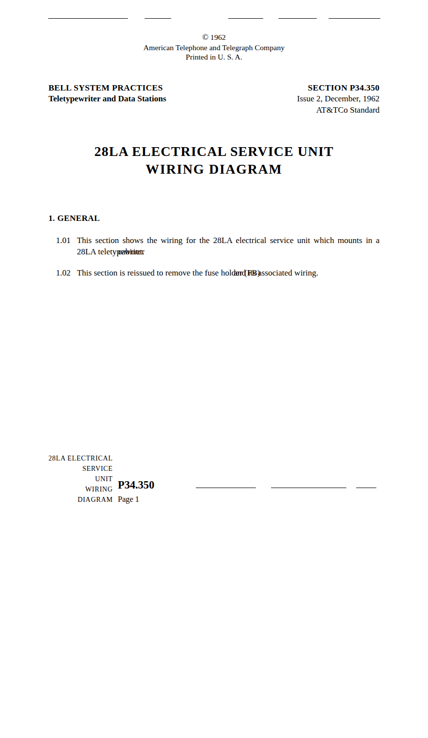© 1962
American Telephone and Telegraph Company
Printed in U. S. A.
BELL SYSTEM PRACTICES
Teletypewriter and Data Stations
SECTION P34.350
Issue 2, December, 1962
AT&TCo Standard
28LA ELECTRICAL SERVICE UNIT WIRING DIAGRAM
1. GENERAL
1.01 This section shows the wiring for the 28LA electrical service unit which mounts in a 28LA teletypewriter cabinet.
1.02 This section is reissued to remove the fuse holder (FB) and its associated wiring.
28LA ELECTRICAL
SERVICE
UNIT
WIRING
DIAGRAM
P34.350
Page 1